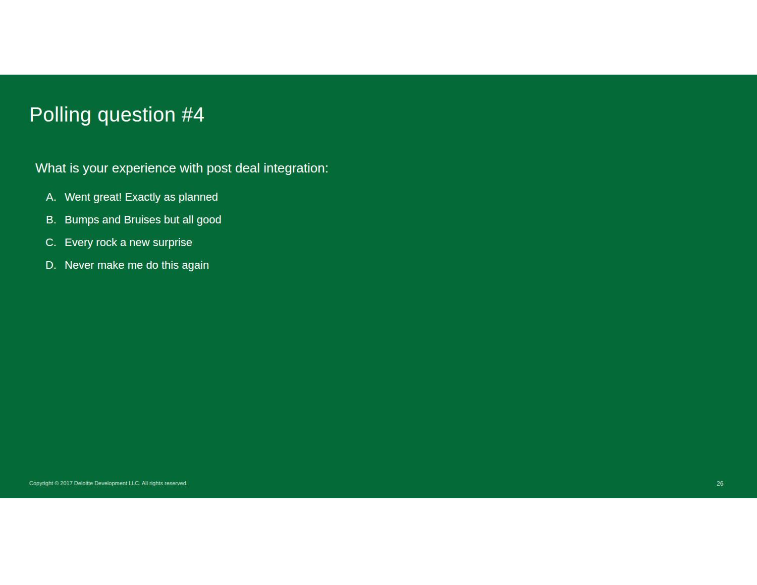Polling question #4
What is your experience with post deal integration:
Went great! Exactly as planned
Bumps and Bruises but all good
Every rock a new surprise
Never make me do this again
Copyright © 2017 Deloitte Development LLC. All rights reserved.
26